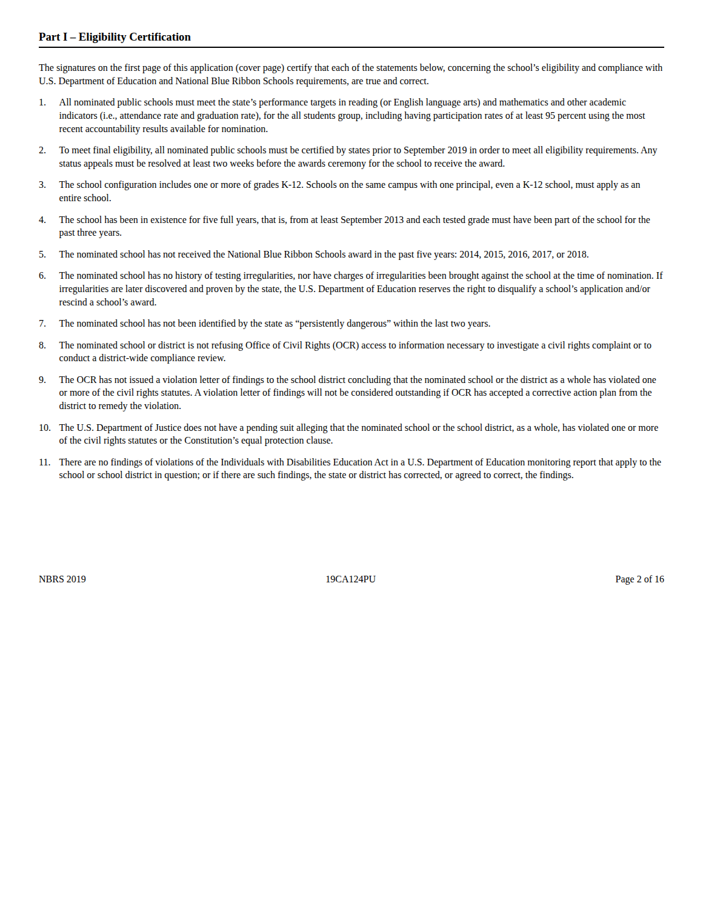Part I – Eligibility Certification
The signatures on the first page of this application (cover page) certify that each of the statements below, concerning the school’s eligibility and compliance with U.S. Department of Education and National Blue Ribbon Schools requirements, are true and correct.
1. All nominated public schools must meet the state’s performance targets in reading (or English language arts) and mathematics and other academic indicators (i.e., attendance rate and graduation rate), for the all students group, including having participation rates of at least 95 percent using the most recent accountability results available for nomination.
2. To meet final eligibility, all nominated public schools must be certified by states prior to September 2019 in order to meet all eligibility requirements. Any status appeals must be resolved at least two weeks before the awards ceremony for the school to receive the award.
3. The school configuration includes one or more of grades K-12. Schools on the same campus with one principal, even a K-12 school, must apply as an entire school.
4. The school has been in existence for five full years, that is, from at least September 2013 and each tested grade must have been part of the school for the past three years.
5. The nominated school has not received the National Blue Ribbon Schools award in the past five years: 2014, 2015, 2016, 2017, or 2018.
6. The nominated school has no history of testing irregularities, nor have charges of irregularities been brought against the school at the time of nomination. If irregularities are later discovered and proven by the state, the U.S. Department of Education reserves the right to disqualify a school’s application and/or rescind a school’s award.
7. The nominated school has not been identified by the state as “persistently dangerous” within the last two years.
8. The nominated school or district is not refusing Office of Civil Rights (OCR) access to information necessary to investigate a civil rights complaint or to conduct a district-wide compliance review.
9. The OCR has not issued a violation letter of findings to the school district concluding that the nominated school or the district as a whole has violated one or more of the civil rights statutes. A violation letter of findings will not be considered outstanding if OCR has accepted a corrective action plan from the district to remedy the violation.
10. The U.S. Department of Justice does not have a pending suit alleging that the nominated school or the school district, as a whole, has violated one or more of the civil rights statutes or the Constitution’s equal protection clause.
11. There are no findings of violations of the Individuals with Disabilities Education Act in a U.S. Department of Education monitoring report that apply to the school or school district in question; or if there are such findings, the state or district has corrected, or agreed to correct, the findings.
NBRS 2019 19CA124PU Page 2 of 16